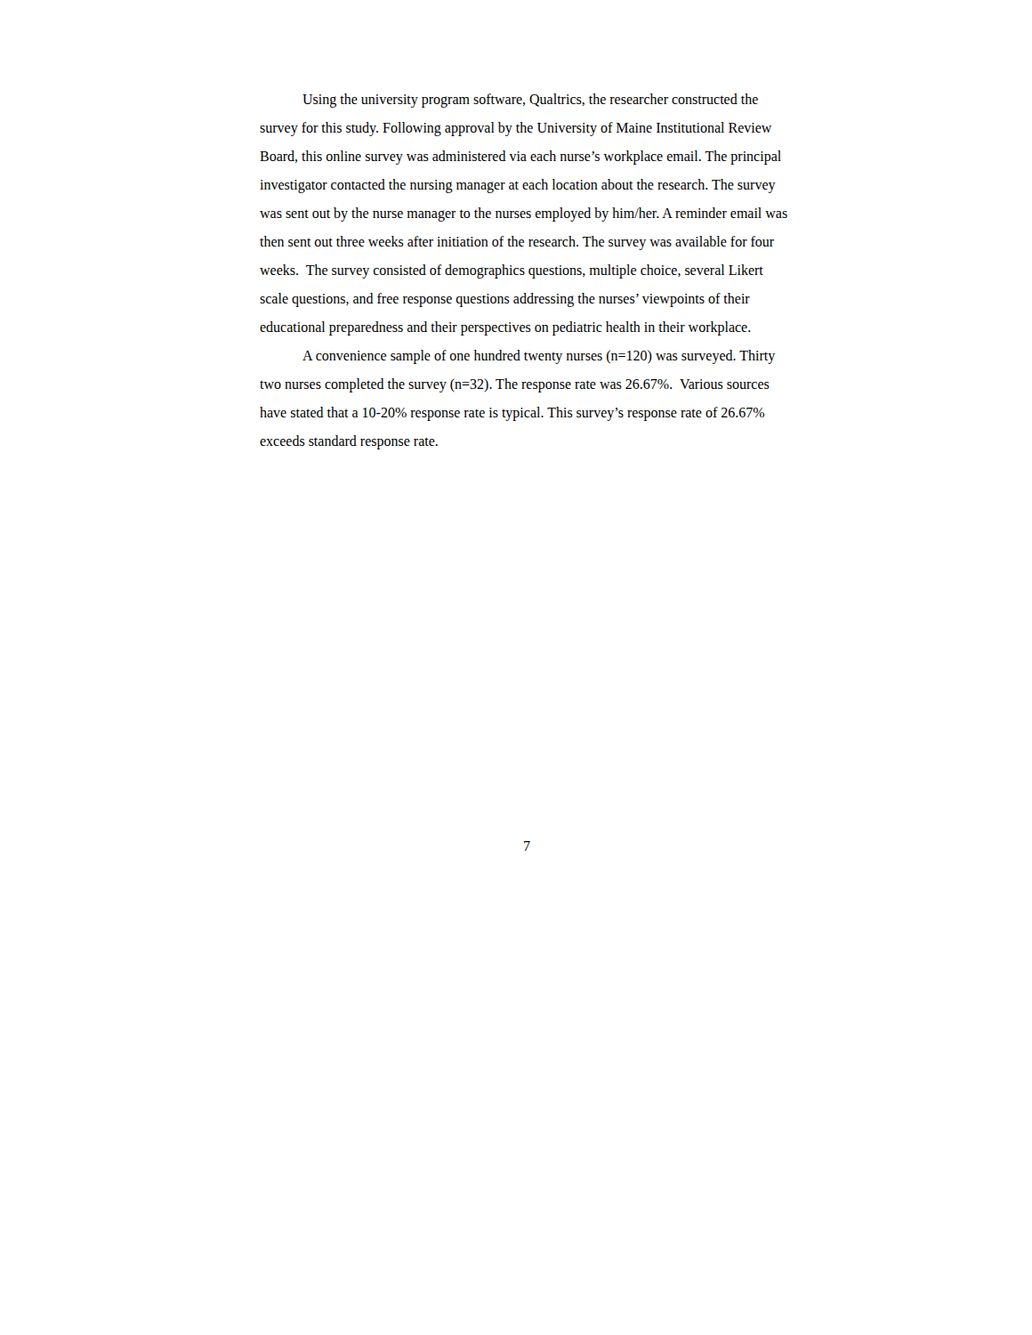Using the university program software, Qualtrics, the researcher constructed the survey for this study. Following approval by the University of Maine Institutional Review Board, this online survey was administered via each nurse’s workplace email. The principal investigator contacted the nursing manager at each location about the research. The survey was sent out by the nurse manager to the nurses employed by him/her. A reminder email was then sent out three weeks after initiation of the research. The survey was available for four weeks. The survey consisted of demographics questions, multiple choice, several Likert scale questions, and free response questions addressing the nurses’ viewpoints of their educational preparedness and their perspectives on pediatric health in their workplace.
A convenience sample of one hundred twenty nurses (n=120) was surveyed. Thirty two nurses completed the survey (n=32). The response rate was 26.67%. Various sources have stated that a 10-20% response rate is typical. This survey’s response rate of 26.67% exceeds standard response rate.
7